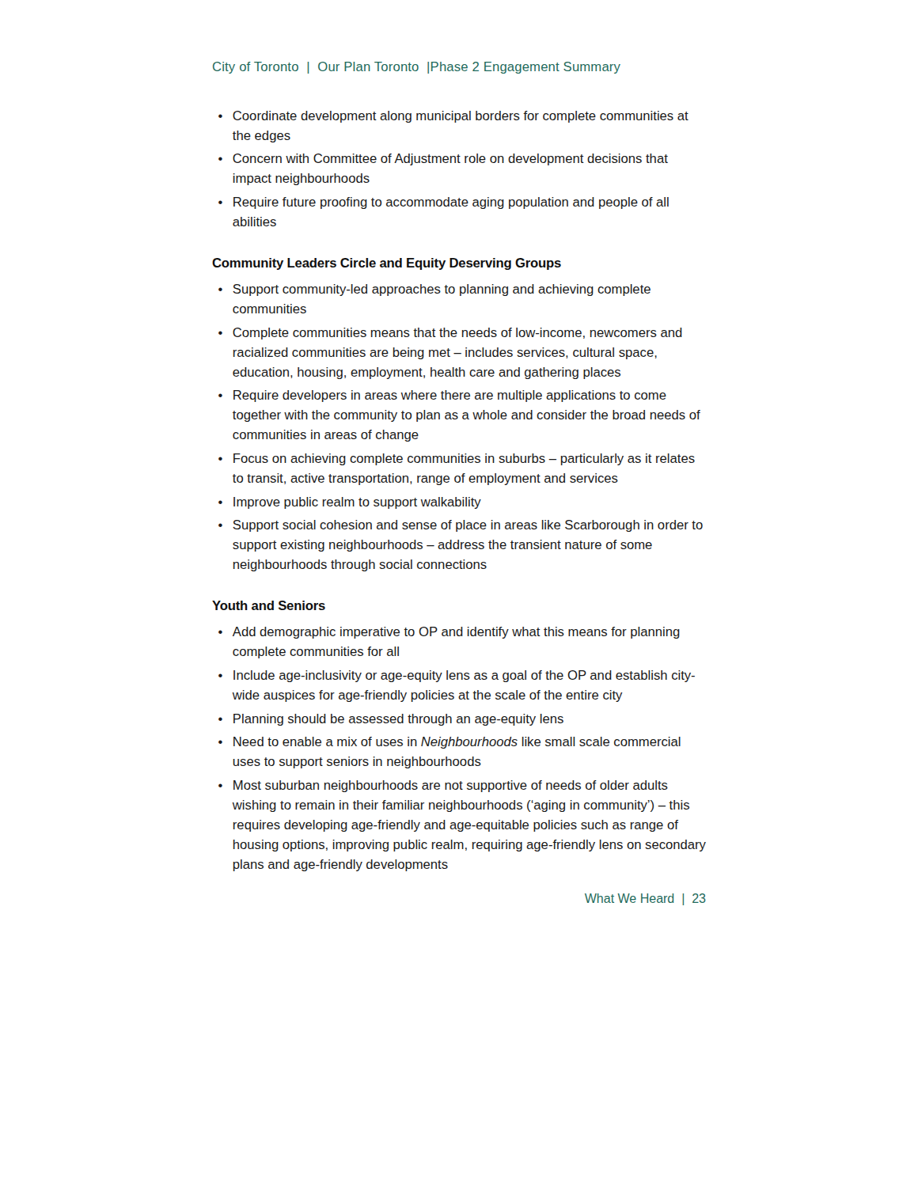City of Toronto | Our Plan Toronto |Phase 2 Engagement Summary
Coordinate development along municipal borders for complete communities at the edges
Concern with Committee of Adjustment role on development decisions that impact neighbourhoods
Require future proofing to accommodate aging population and people of all abilities
Community Leaders Circle and Equity Deserving Groups
Support community-led approaches to planning and achieving complete communities
Complete communities means that the needs of low-income, newcomers and racialized communities are being met – includes services, cultural space, education, housing, employment, health care and gathering places
Require developers in areas where there are multiple applications to come together with the community to plan as a whole and consider the broad needs of communities in areas of change
Focus on achieving complete communities in suburbs – particularly as it relates to transit, active transportation, range of employment and services
Improve public realm to support walkability
Support social cohesion and sense of place in areas like Scarborough in order to support existing neighbourhoods – address the transient nature of some neighbourhoods through social connections
Youth and Seniors
Add demographic imperative to OP and identify what this means for planning complete communities for all
Include age-inclusivity or age-equity lens as a goal of the OP and establish city-wide auspices for age-friendly policies at the scale of the entire city
Planning should be assessed through an age-equity lens
Need to enable a mix of uses in Neighbourhoods like small scale commercial uses to support seniors in neighbourhoods
Most suburban neighbourhoods are not supportive of needs of older adults wishing to remain in their familiar neighbourhoods (‘aging in community’) – this requires developing age-friendly and age-equitable policies such as range of housing options, improving public realm, requiring age-friendly lens on secondary plans and age-friendly developments
What We Heard | 23